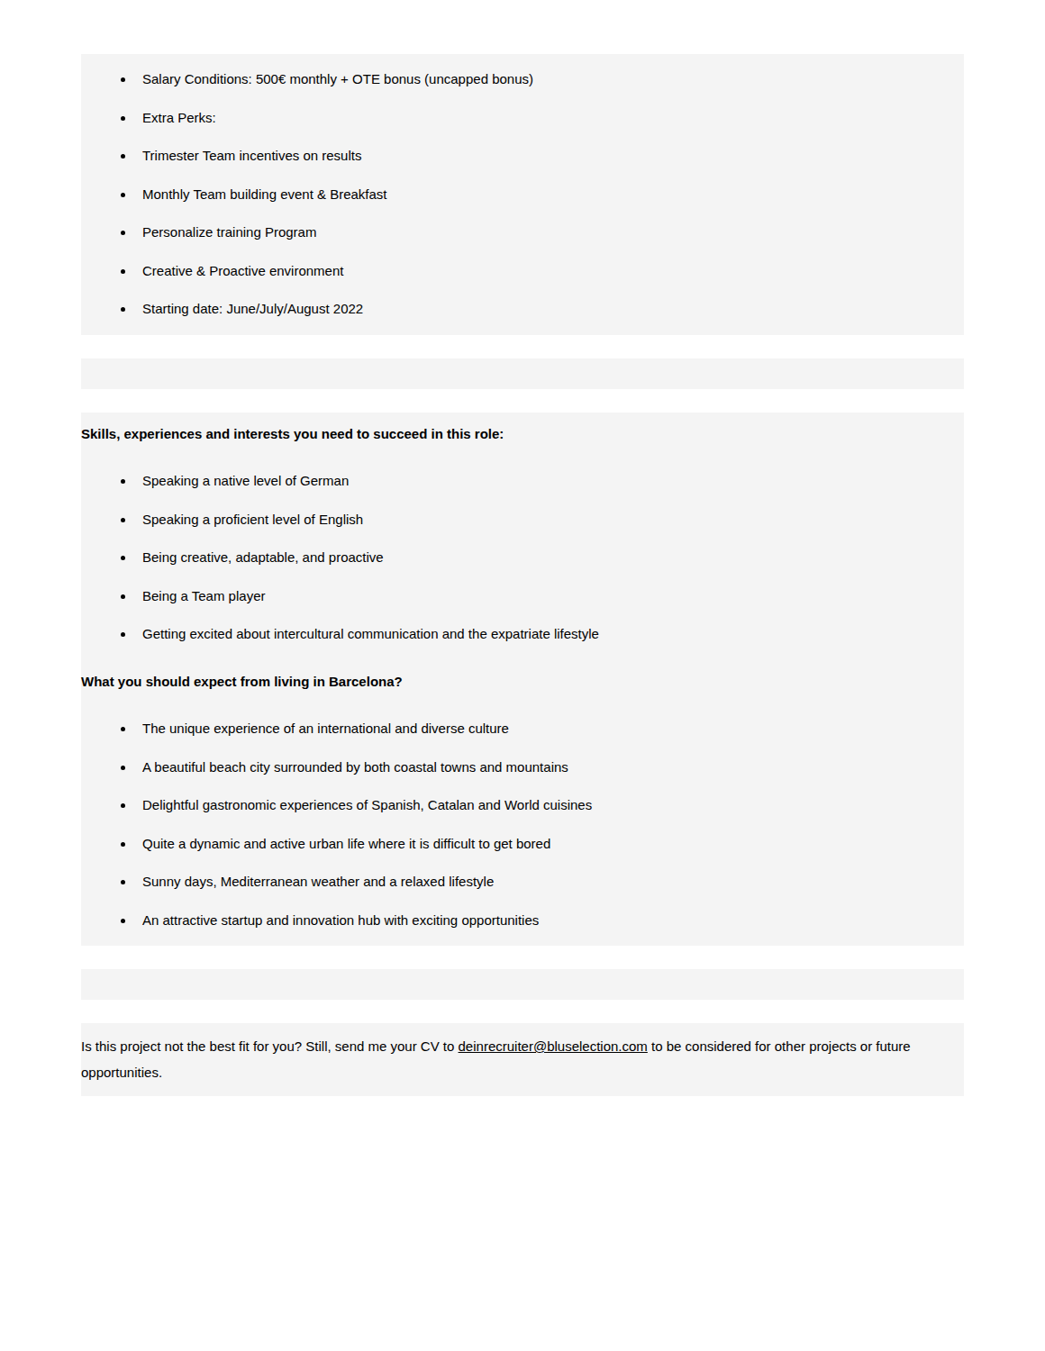Salary Conditions: 500€ monthly + OTE bonus (uncapped bonus)
Extra Perks:
Trimester Team incentives on results
Monthly Team building event & Breakfast
Personalize training Program
Creative & Proactive environment
Starting date: June/July/August 2022
Skills, experiences and interests you need to succeed in this role:
Speaking a native level of German
Speaking a proficient level of English
Being creative, adaptable, and proactive
Being a Team player
Getting excited about intercultural communication and the expatriate lifestyle
What you should expect from living in Barcelona?
The unique experience of an international and diverse culture
A beautiful beach city surrounded by both coastal towns and mountains
Delightful gastronomic experiences of Spanish, Catalan and World cuisines
Quite a dynamic and active urban life where it is difficult to get bored
Sunny days, Mediterranean weather and a relaxed lifestyle
An attractive startup and innovation hub with exciting opportunities
Is this project not the best fit for you? Still, send me your CV to deinrecruiter@bluselection.com to be considered for other projects or future opportunities.